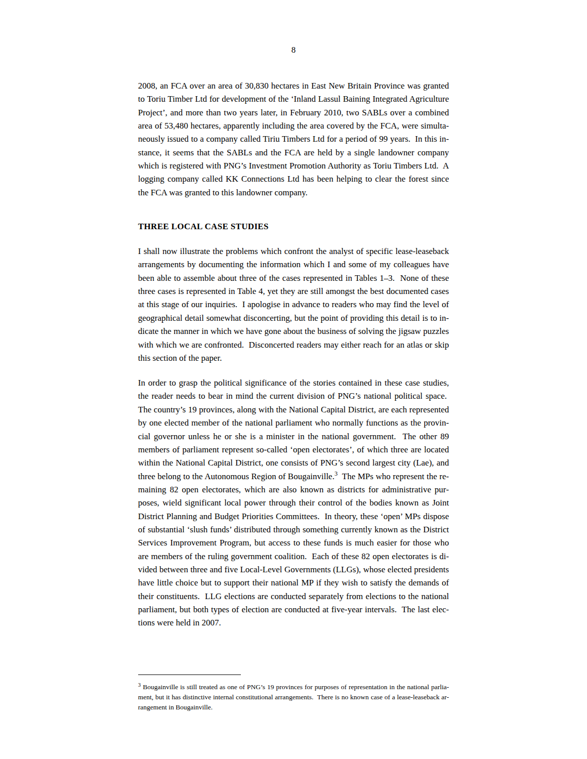8
2008, an FCA over an area of 30,830 hectares in East New Britain Province was granted to Toriu Timber Ltd for development of the ‘Inland Lassul Baining Integrated Agriculture Project’, and more than two years later, in February 2010, two SABLs over a combined area of 53,480 hectares, apparently including the area covered by the FCA, were simultaneously issued to a company called Tiriu Timbers Ltd for a period of 99 years. In this instance, it seems that the SABLs and the FCA are held by a single landowner company which is registered with PNG’s Investment Promotion Authority as Toriu Timbers Ltd. A logging company called KK Connections Ltd has been helping to clear the forest since the FCA was granted to this landowner company.
THREE LOCAL CASE STUDIES
I shall now illustrate the problems which confront the analyst of specific lease-leaseback arrangements by documenting the information which I and some of my colleagues have been able to assemble about three of the cases represented in Tables 1–3. None of these three cases is represented in Table 4, yet they are still amongst the best documented cases at this stage of our inquiries. I apologise in advance to readers who may find the level of geographical detail somewhat disconcerting, but the point of providing this detail is to indicate the manner in which we have gone about the business of solving the jigsaw puzzles with which we are confronted. Disconcerted readers may either reach for an atlas or skip this section of the paper.
In order to grasp the political significance of the stories contained in these case studies, the reader needs to bear in mind the current division of PNG’s national political space. The country’s 19 provinces, along with the National Capital District, are each represented by one elected member of the national parliament who normally functions as the provincial governor unless he or she is a minister in the national government. The other 89 members of parliament represent so-called ‘open electorates’, of which three are located within the National Capital District, one consists of PNG’s second largest city (Lae), and three belong to the Autonomous Region of Bougainville.3 The MPs who represent the remaining 82 open electorates, which are also known as districts for administrative purposes, wield significant local power through their control of the bodies known as Joint District Planning and Budget Priorities Committees. In theory, these ‘open’ MPs dispose of substantial ‘slush funds’ distributed through something currently known as the District Services Improvement Program, but access to these funds is much easier for those who are members of the ruling government coalition. Each of these 82 open electorates is divided between three and five Local-Level Governments (LLGs), whose elected presidents have little choice but to support their national MP if they wish to satisfy the demands of their constituents. LLG elections are conducted separately from elections to the national parliament, but both types of election are conducted at five-year intervals. The last elections were held in 2007.
3 Bougainville is still treated as one of PNG’s 19 provinces for purposes of representation in the national parliament, but it has distinctive internal constitutional arrangements. There is no known case of a lease-leaseback arrangement in Bougainville.